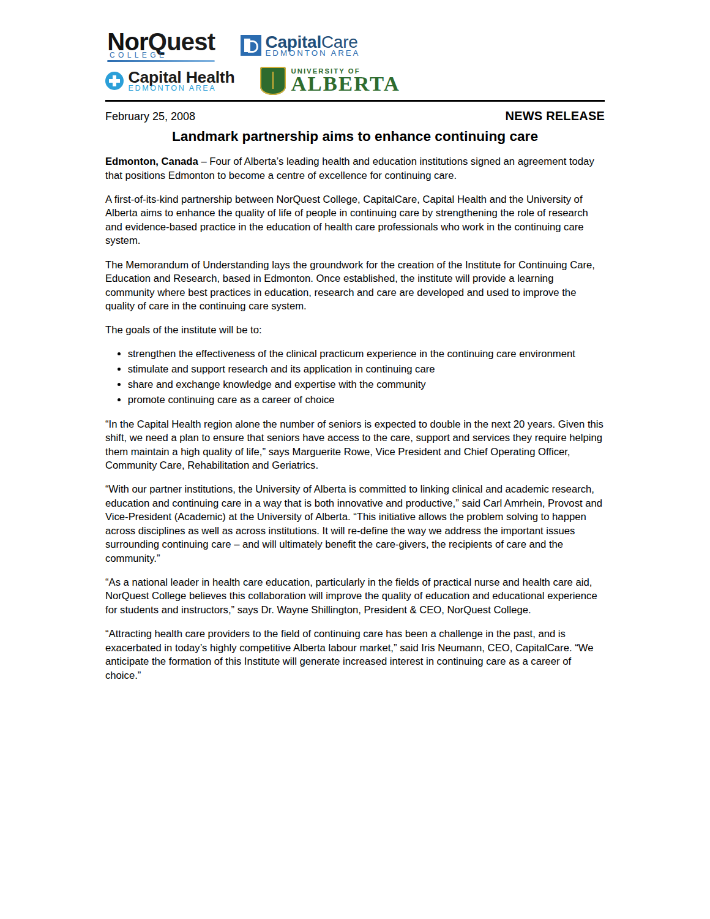Nor Quest COLLEGE Capital Care EDMONTON AREA
Capital Health EDMONTON AREA UNIVERSITY OF ALBERTA
February 25, 2008 NEWS RELEASE
Landmark partnership aims to enhance continuing care
Edmonton, Canada – Four of Alberta’s leading health and education institutions signed an agreement today that positions Edmonton to become a centre of excellence for continuing care.
A first-of-its-kind partnership between NorQuest College, CapitalCare, Capital Health and the University of Alberta aims to enhance the quality of life of people in continuing care by strengthening the role of research and evidence-based practice in the education of health care professionals who work in the continuing care system.
The Memorandum of Understanding lays the groundwork for the creation of the Institute for Continuing Care, Education and Research, based in Edmonton. Once established, the institute will provide a learning community where best practices in education, research and care are developed and used to improve the quality of care in the continuing care system.
The goals of the institute will be to:
strengthen the effectiveness of the clinical practicum experience in the continuing care environment
stimulate and support research and its application in continuing care
share and exchange knowledge and expertise with the community
promote continuing care as a career of choice
“In the Capital Health region alone the number of seniors is expected to double in the next 20 years. Given this shift, we need a plan to ensure that seniors have access to the care, support and services they require helping them maintain a high quality of life,” says Marguerite Rowe, Vice President and Chief Operating Officer, Community Care, Rehabilitation and Geriatrics.
“With our partner institutions, the University of Alberta is committed to linking clinical and academic research, education and continuing care in a way that is both innovative and productive,” said Carl Amrhein, Provost and Vice-President (Academic) at the University of Alberta. “This initiative allows the problem solving to happen across disciplines as well as across institutions. It will re-define the way we address the important issues surrounding continuing care – and will ultimately benefit the care-givers, the recipients of care and the community.”
“As a national leader in health care education, particularly in the fields of practical nurse and health care aid, NorQuest College believes this collaboration will improve the quality of education and educational experience for students and instructors,” says Dr. Wayne Shillington, President & CEO, NorQuest College.
“Attracting health care providers to the field of continuing care has been a challenge in the past, and is exacerbated in today’s highly competitive Alberta labour market,” said Iris Neumann, CEO, CapitalCare. “We anticipate the formation of this Institute will generate increased interest in continuing care as a career of choice.”